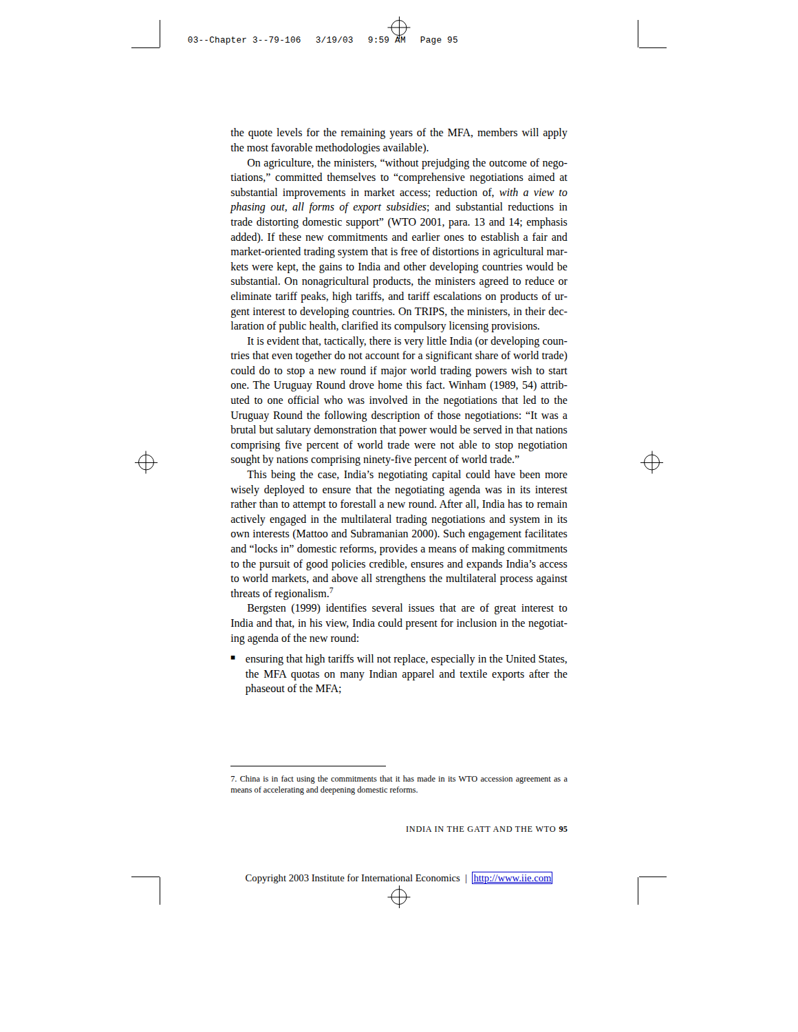03--Chapter 3--79-106 3/19/03 9:59 AM Page 95
the quote levels for the remaining years of the MFA, members will apply the most favorable methodologies available).
On agriculture, the ministers, “without prejudging the outcome of negotiations,” committed themselves to “comprehensive negotiations aimed at substantial improvements in market access; reduction of, with a view to phasing out, all forms of export subsidies; and substantial reductions in trade distorting domestic support” (WTO 2001, para. 13 and 14; emphasis added). If these new commitments and earlier ones to establish a fair and market-oriented trading system that is free of distortions in agricultural markets were kept, the gains to India and other developing countries would be substantial. On nonagricultural products, the ministers agreed to reduce or eliminate tariff peaks, high tariffs, and tariff escalations on products of urgent interest to developing countries. On TRIPS, the ministers, in their declaration of public health, clarified its compulsory licensing provisions.
It is evident that, tactically, there is very little India (or developing countries that even together do not account for a significant share of world trade) could do to stop a new round if major world trading powers wish to start one. The Uruguay Round drove home this fact. Winham (1989, 54) attributed to one official who was involved in the negotiations that led to the Uruguay Round the following description of those negotiations: “It was a brutal but salutary demonstration that power would be served in that nations comprising five percent of world trade were not able to stop negotiation sought by nations comprising ninety-five percent of world trade.”
This being the case, India’s negotiating capital could have been more wisely deployed to ensure that the negotiating agenda was in its interest rather than to attempt to forestall a new round. After all, India has to remain actively engaged in the multilateral trading negotiations and system in its own interests (Mattoo and Subramanian 2000). Such engagement facilitates and “locks in” domestic reforms, provides a means of making commitments to the pursuit of good policies credible, ensures and expands India’s access to world markets, and above all strengthens the multilateral process against threats of regionalism.7
Bergsten (1999) identifies several issues that are of great interest to India and that, in his view, India could present for inclusion in the negotiating agenda of the new round:
ensuring that high tariffs will not replace, especially in the United States, the MFA quotas on many Indian apparel and textile exports after the phaseout of the MFA;
7. China is in fact using the commitments that it has made in its WTO accession agreement as a means of accelerating and deepening domestic reforms.
INDIA IN THE GATT AND THE WTO95
Copyright 2003 Institute for International Economics | http://www.iie.com